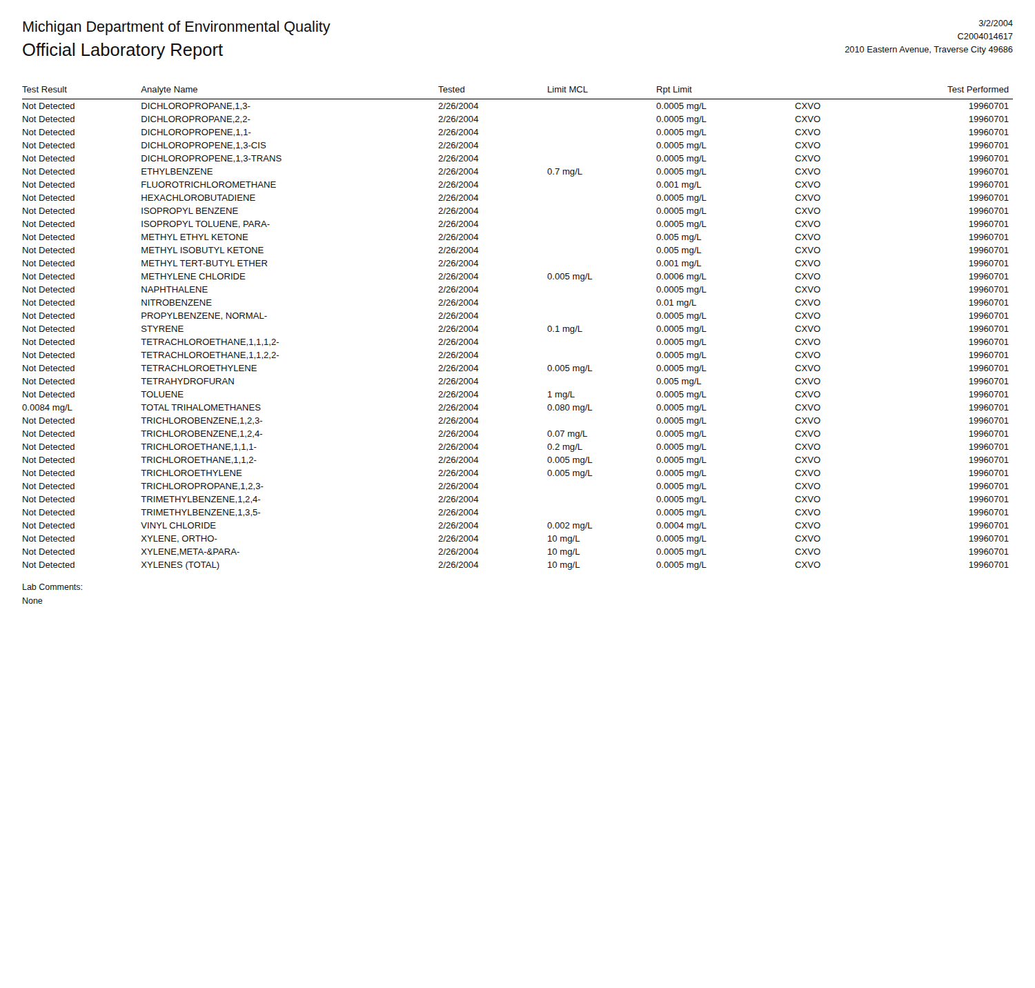Michigan Department of Environmental Quality Official Laboratory Report
3/2/2004
C2004014617
2010 Eastern Avenue, Traverse City 49686
| Test Result | Analyte Name | Tested | Limit MCL | Rpt Limit | | Test Performed |
| --- | --- | --- | --- | --- | --- | --- |
| Not Detected | DICHLOROPROPANE,1,3- | 2/26/2004 | | 0.0005 mg/L | CXVO | 19960701 |
| Not Detected | DICHLOROPROPANE,2,2- | 2/26/2004 | | 0.0005 mg/L | CXVO | 19960701 |
| Not Detected | DICHLOROPROPENE,1,1- | 2/26/2004 | | 0.0005 mg/L | CXVO | 19960701 |
| Not Detected | DICHLOROPROPENE,1,3-CIS | 2/26/2004 | | 0.0005 mg/L | CXVO | 19960701 |
| Not Detected | DICHLOROPROPENE,1,3-TRANS | 2/26/2004 | | 0.0005 mg/L | CXVO | 19960701 |
| Not Detected | ETHYLBENZENE | 2/26/2004 | 0.7 mg/L | 0.0005 mg/L | CXVO | 19960701 |
| Not Detected | FLUOROTRICHLOROMETHANE | 2/26/2004 | | 0.001 mg/L | CXVO | 19960701 |
| Not Detected | HEXACHLOROBUTADIENE | 2/26/2004 | | 0.0005 mg/L | CXVO | 19960701 |
| Not Detected | ISOPROPYL BENZENE | 2/26/2004 | | 0.0005 mg/L | CXVO | 19960701 |
| Not Detected | ISOPROPYL TOLUENE, PARA- | 2/26/2004 | | 0.0005 mg/L | CXVO | 19960701 |
| Not Detected | METHYL ETHYL KETONE | 2/26/2004 | | 0.005 mg/L | CXVO | 19960701 |
| Not Detected | METHYL ISOBUTYL KETONE | 2/26/2004 | | 0.005 mg/L | CXVO | 19960701 |
| Not Detected | METHYL TERT-BUTYL ETHER | 2/26/2004 | | 0.001 mg/L | CXVO | 19960701 |
| Not Detected | METHYLENE CHLORIDE | 2/26/2004 | 0.005 mg/L | 0.0006 mg/L | CXVO | 19960701 |
| Not Detected | NAPHTHALENE | 2/26/2004 | | 0.0005 mg/L | CXVO | 19960701 |
| Not Detected | NITROBENZENE | 2/26/2004 | | 0.01 mg/L | CXVO | 19960701 |
| Not Detected | PROPYLBENZENE, NORMAL- | 2/26/2004 | | 0.0005 mg/L | CXVO | 19960701 |
| Not Detected | STYRENE | 2/26/2004 | 0.1 mg/L | 0.0005 mg/L | CXVO | 19960701 |
| Not Detected | TETRACHLOROETHANE,1,1,1,2- | 2/26/2004 | | 0.0005 mg/L | CXVO | 19960701 |
| Not Detected | TETRACHLOROETHANE,1,1,2,2- | 2/26/2004 | | 0.0005 mg/L | CXVO | 19960701 |
| Not Detected | TETRACHLOROETHYLENE | 2/26/2004 | 0.005 mg/L | 0.0005 mg/L | CXVO | 19960701 |
| Not Detected | TETRAHYDROFURAN | 2/26/2004 | | 0.005 mg/L | CXVO | 19960701 |
| Not Detected | TOLUENE | 2/26/2004 | 1 mg/L | 0.0005 mg/L | CXVO | 19960701 |
| 0.0084 mg/L | TOTAL TRIHALOMETHANES | 2/26/2004 | 0.080 mg/L | 0.0005 mg/L | CXVO | 19960701 |
| Not Detected | TRICHLOROBENZENE,1,2,3- | 2/26/2004 | | 0.0005 mg/L | CXVO | 19960701 |
| Not Detected | TRICHLOROBENZENE,1,2,4- | 2/26/2004 | 0.07 mg/L | 0.0005 mg/L | CXVO | 19960701 |
| Not Detected | TRICHLOROETHANE,1,1,1- | 2/26/2004 | 0.2 mg/L | 0.0005 mg/L | CXVO | 19960701 |
| Not Detected | TRICHLOROETHANE,1,1,2- | 2/26/2004 | 0.005 mg/L | 0.0005 mg/L | CXVO | 19960701 |
| Not Detected | TRICHLOROETHYLENE | 2/26/2004 | 0.005 mg/L | 0.0005 mg/L | CXVO | 19960701 |
| Not Detected | TRICHLOROPROPANE,1,2,3- | 2/26/2004 | | 0.0005 mg/L | CXVO | 19960701 |
| Not Detected | TRIMETHYLBENZENE,1,2,4- | 2/26/2004 | | 0.0005 mg/L | CXVO | 19960701 |
| Not Detected | TRIMETHYLBENZENE,1,3,5- | 2/26/2004 | | 0.0005 mg/L | CXVO | 19960701 |
| Not Detected | VINYL CHLORIDE | 2/26/2004 | 0.002 mg/L | 0.0004 mg/L | CXVO | 19960701 |
| Not Detected | XYLENE, ORTHO- | 2/26/2004 | 10 mg/L | 0.0005 mg/L | CXVO | 19960701 |
| Not Detected | XYLENE,META-&PARA- | 2/26/2004 | 10 mg/L | 0.0005 mg/L | CXVO | 19960701 |
| Not Detected | XYLENES (TOTAL) | 2/26/2004 | 10 mg/L | 0.0005 mg/L | CXVO | 19960701 |
Lab Comments: None